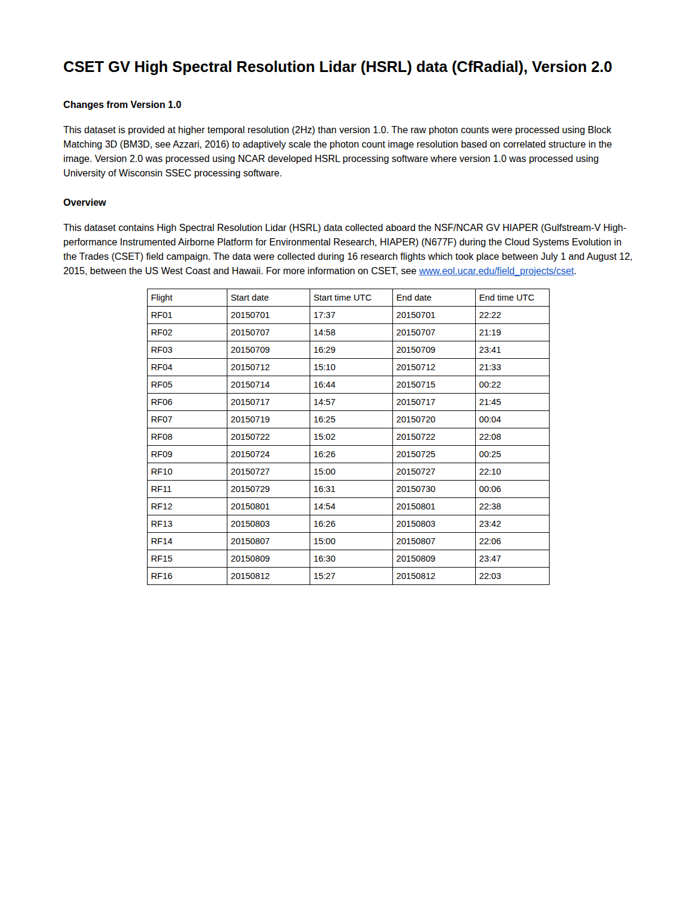CSET GV High Spectral Resolution Lidar (HSRL) data (CfRadial), Version 2.0
Changes from Version 1.0
This dataset is provided at higher temporal resolution (2Hz) than version 1.0. The raw photon counts were processed using Block Matching 3D (BM3D, see Azzari, 2016) to adaptively scale the photon count image resolution based on correlated structure in the image. Version 2.0 was processed using NCAR developed HSRL processing software where version 1.0 was processed using University of Wisconsin SSEC processing software.
Overview
This dataset contains High Spectral Resolution Lidar (HSRL) data collected aboard the NSF/NCAR GV HIAPER (Gulfstream-V High-performance Instrumented Airborne Platform for Environmental Research, HIAPER) (N677F) during the Cloud Systems Evolution in the Trades (CSET) field campaign. The data were collected during 16 research flights which took place between July 1 and August 12, 2015, between the US West Coast and Hawaii. For more information on CSET, see www.eol.ucar.edu/field_projects/cset.
| Flight | Start date | Start time UTC | End date | End time UTC |
| --- | --- | --- | --- | --- |
| RF01 | 20150701 | 17:37 | 20150701 | 22:22 |
| RF02 | 20150707 | 14:58 | 20150707 | 21:19 |
| RF03 | 20150709 | 16:29 | 20150709 | 23:41 |
| RF04 | 20150712 | 15:10 | 20150712 | 21:33 |
| RF05 | 20150714 | 16:44 | 20150715 | 00:22 |
| RF06 | 20150717 | 14:57 | 20150717 | 21:45 |
| RF07 | 20150719 | 16:25 | 20150720 | 00:04 |
| RF08 | 20150722 | 15:02 | 20150722 | 22:08 |
| RF09 | 20150724 | 16:26 | 20150725 | 00:25 |
| RF10 | 20150727 | 15:00 | 20150727 | 22:10 |
| RF11 | 20150729 | 16:31 | 20150730 | 00:06 |
| RF12 | 20150801 | 14:54 | 20150801 | 22:38 |
| RF13 | 20150803 | 16:26 | 20150803 | 23:42 |
| RF14 | 20150807 | 15:00 | 20150807 | 22:06 |
| RF15 | 20150809 | 16:30 | 20150809 | 23:47 |
| RF16 | 20150812 | 15:27 | 20150812 | 22:03 |